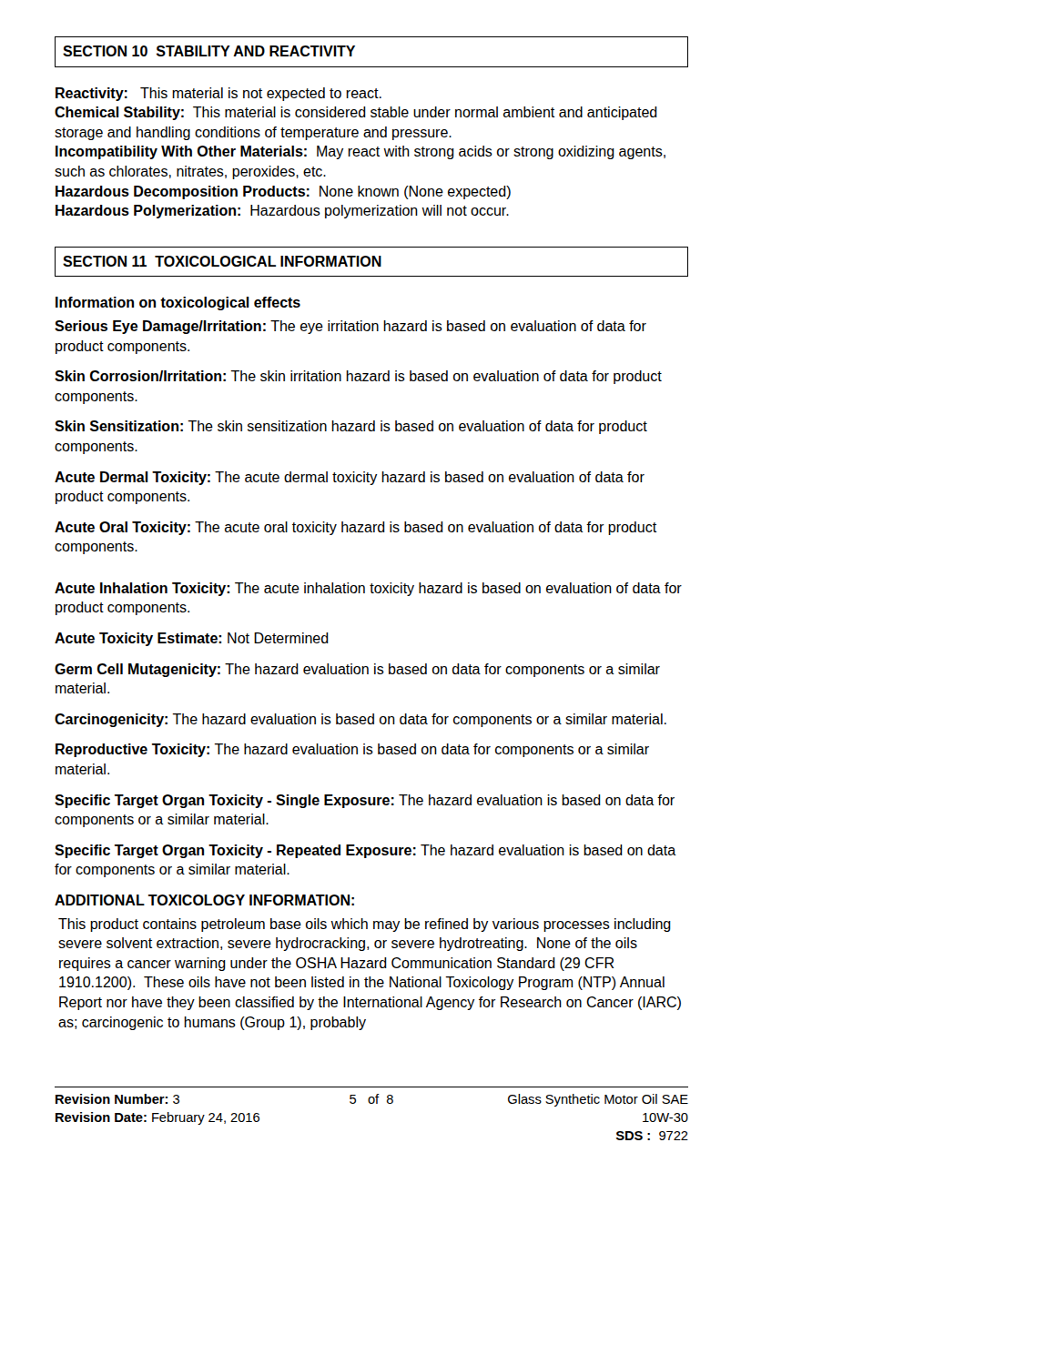SECTION 10 STABILITY AND REACTIVITY
Reactivity: This material is not expected to react.
Chemical Stability: This material is considered stable under normal ambient and anticipated storage and handling conditions of temperature and pressure.
Incompatibility With Other Materials: May react with strong acids or strong oxidizing agents, such as chlorates, nitrates, peroxides, etc.
Hazardous Decomposition Products: None known (None expected)
Hazardous Polymerization: Hazardous polymerization will not occur.
SECTION 11 TOXICOLOGICAL INFORMATION
Information on toxicological effects
Serious Eye Damage/Irritation: The eye irritation hazard is based on evaluation of data for product components.
Skin Corrosion/Irritation: The skin irritation hazard is based on evaluation of data for product components.
Skin Sensitization: The skin sensitization hazard is based on evaluation of data for product components.
Acute Dermal Toxicity: The acute dermal toxicity hazard is based on evaluation of data for product components.
Acute Oral Toxicity: The acute oral toxicity hazard is based on evaluation of data for product components.
Acute Inhalation Toxicity: The acute inhalation toxicity hazard is based on evaluation of data for product components.
Acute Toxicity Estimate: Not Determined
Germ Cell Mutagenicity: The hazard evaluation is based on data for components or a similar material.
Carcinogenicity: The hazard evaluation is based on data for components or a similar material.
Reproductive Toxicity: The hazard evaluation is based on data for components or a similar material.
Specific Target Organ Toxicity - Single Exposure: The hazard evaluation is based on data for components or a similar material.
Specific Target Organ Toxicity - Repeated Exposure: The hazard evaluation is based on data for components or a similar material.
ADDITIONAL TOXICOLOGY INFORMATION:
This product contains petroleum base oils which may be refined by various processes including severe solvent extraction, severe hydrocracking, or severe hydrotreating. None of the oils requires a cancer warning under the OSHA Hazard Communication Standard (29 CFR 1910.1200). These oils have not been listed in the National Toxicology Program (NTP) Annual Report nor have they been classified by the International Agency for Research on Cancer (IARC) as; carcinogenic to humans (Group 1), probably
| Revision Number: 3 Revision Date: February 24, 2016 | 5 of 8 | Glass Synthetic Motor Oil SAE 10W-30 SDS : 9722 |